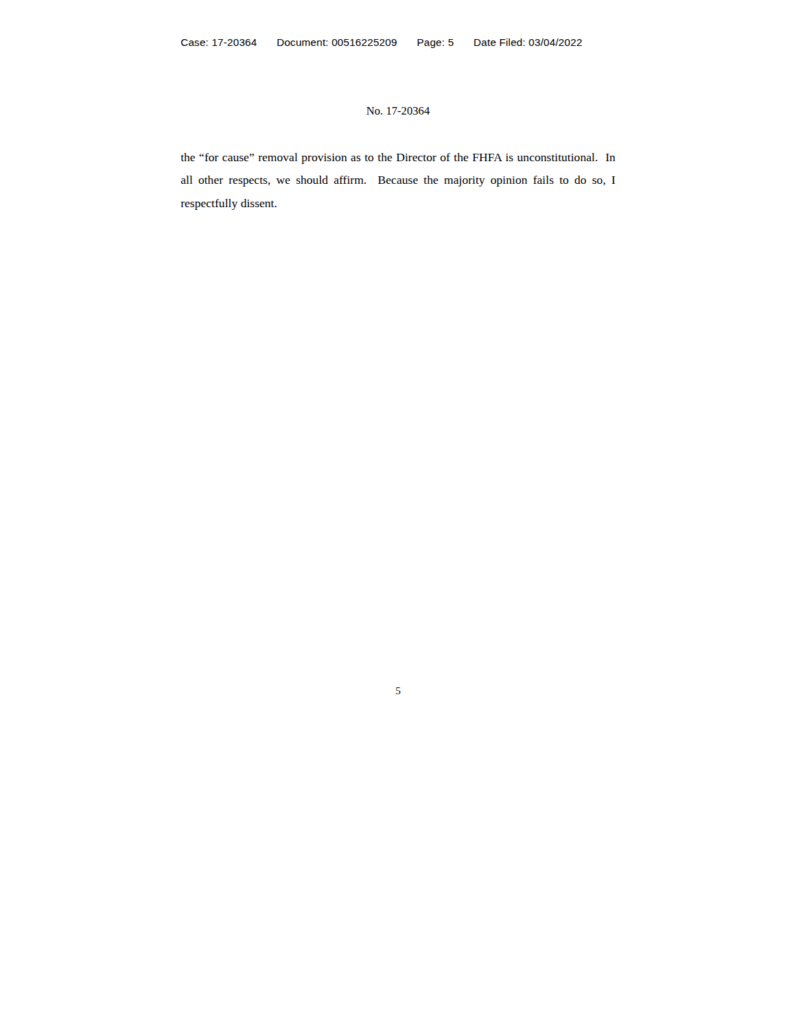Case: 17-20364 Document: 00516225209 Page: 5 Date Filed: 03/04/2022
No. 17-20364
the “for cause” removal provision as to the Director of the FHFA is unconstitutional. In all other respects, we should affirm. Because the majority opinion fails to do so, I respectfully dissent.
5